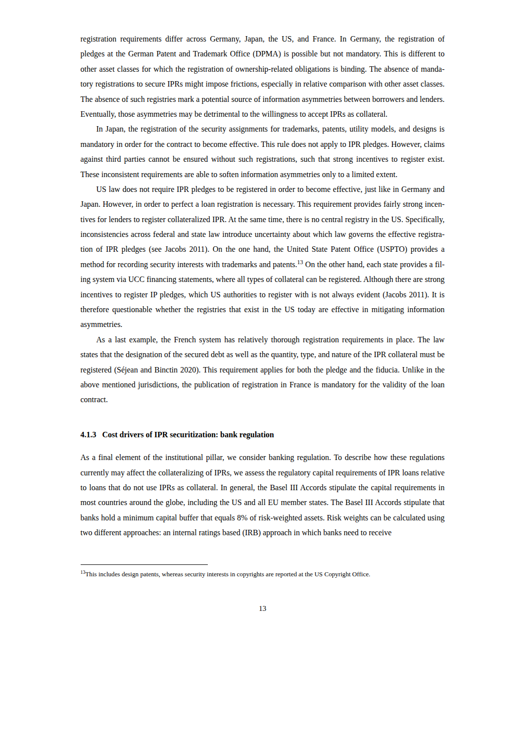registration requirements differ across Germany, Japan, the US, and France. In Germany, the registration of pledges at the German Patent and Trademark Office (DPMA) is possible but not mandatory. This is different to other asset classes for which the registration of ownership-related obligations is binding. The absence of mandatory registrations to secure IPRs might impose frictions, especially in relative comparison with other asset classes. The absence of such registries mark a potential source of information asymmetries between borrowers and lenders. Eventually, those asymmetries may be detrimental to the willingness to accept IPRs as collateral.
In Japan, the registration of the security assignments for trademarks, patents, utility models, and designs is mandatory in order for the contract to become effective. This rule does not apply to IPR pledges. However, claims against third parties cannot be ensured without such registrations, such that strong incentives to register exist. These inconsistent requirements are able to soften information asymmetries only to a limited extent.
US law does not require IPR pledges to be registered in order to become effective, just like in Germany and Japan. However, in order to perfect a loan registration is necessary. This requirement provides fairly strong incentives for lenders to register collateralized IPR. At the same time, there is no central registry in the US. Specifically, inconsistencies across federal and state law introduce uncertainty about which law governs the effective registration of IPR pledges (see Jacobs 2011). On the one hand, the United State Patent Office (USPTO) provides a method for recording security interests with trademarks and patents.13 On the other hand, each state provides a filing system via UCC financing statements, where all types of collateral can be registered. Although there are strong incentives to register IP pledges, which US authorities to register with is not always evident (Jacobs 2011). It is therefore questionable whether the registries that exist in the US today are effective in mitigating information asymmetries.
As a last example, the French system has relatively thorough registration requirements in place. The law states that the designation of the secured debt as well as the quantity, type, and nature of the IPR collateral must be registered (Séjean and Binctin 2020). This requirement applies for both the pledge and the fiducia. Unlike in the above mentioned jurisdictions, the publication of registration in France is mandatory for the validity of the loan contract.
4.1.3 Cost drivers of IPR securitization: bank regulation
As a final element of the institutional pillar, we consider banking regulation. To describe how these regulations currently may affect the collateralizing of IPRs, we assess the regulatory capital requirements of IPR loans relative to loans that do not use IPRs as collateral. In general, the Basel III Accords stipulate the capital requirements in most countries around the globe, including the US and all EU member states. The Basel III Accords stipulate that banks hold a minimum capital buffer that equals 8% of risk-weighted assets. Risk weights can be calculated using two different approaches: an internal ratings based (IRB) approach in which banks need to receive
13 This includes design patents, whereas security interests in copyrights are reported at the US Copyright Office.
13